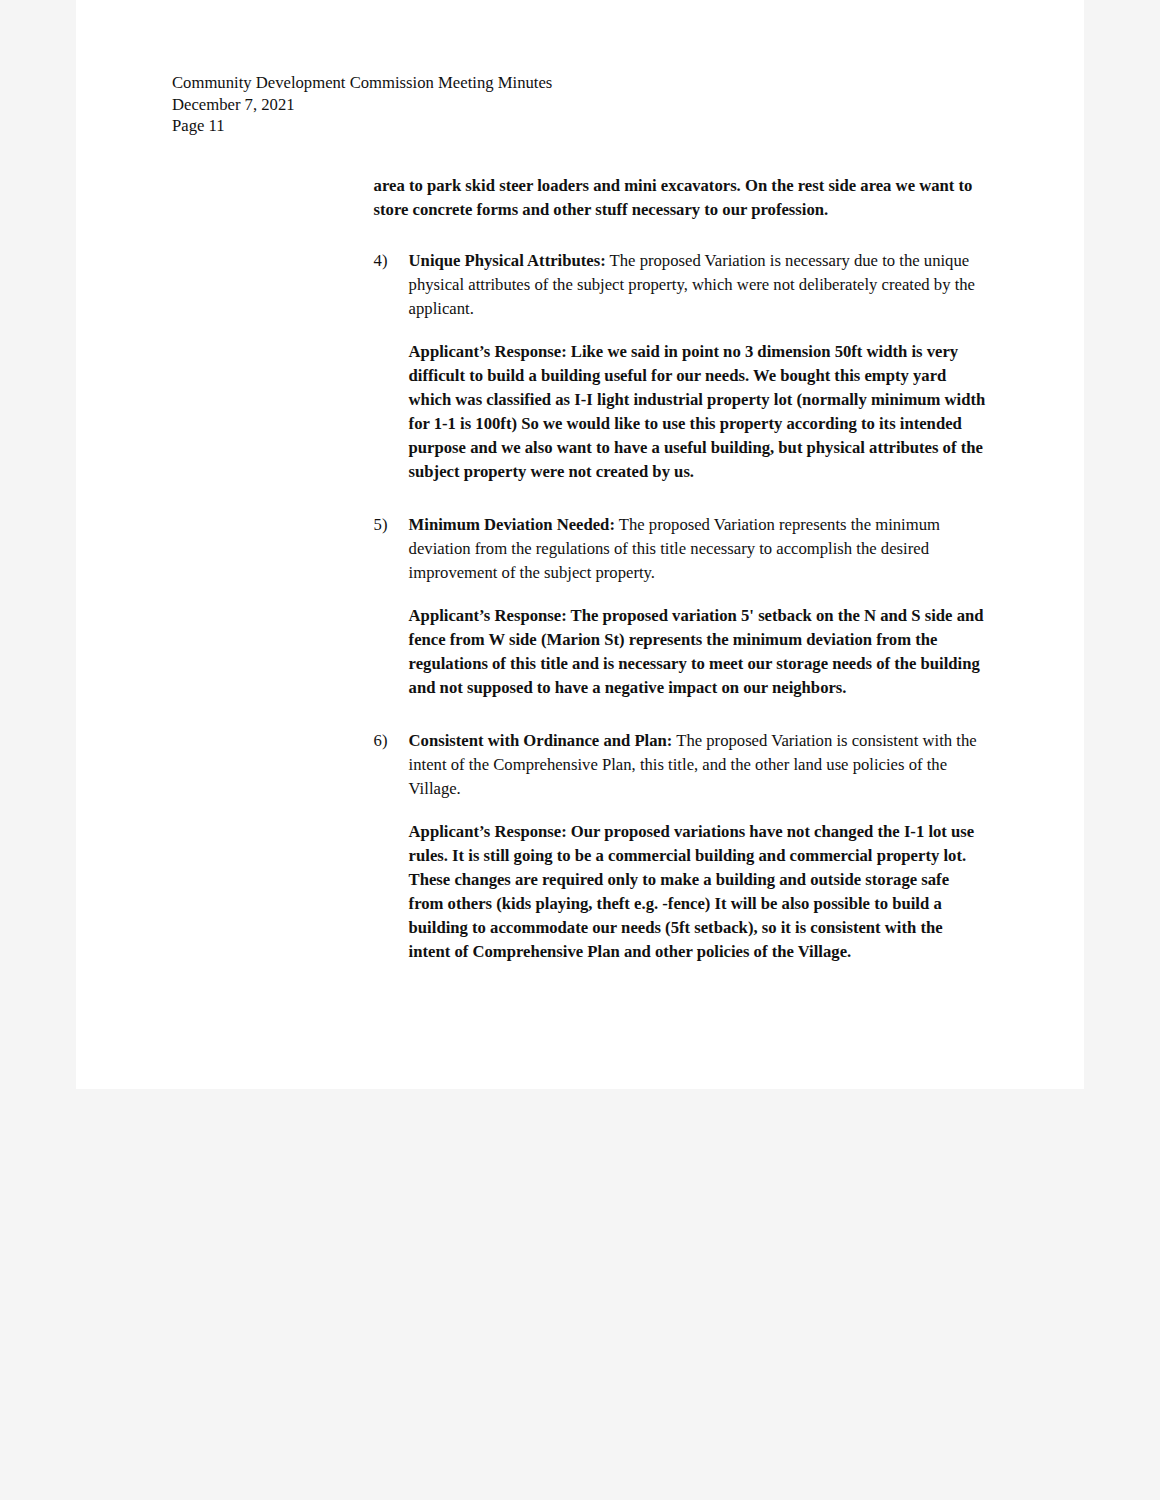Community Development Commission Meeting Minutes
December 7, 2021
Page 11
area to park skid steer loaders and mini excavators. On the rest side area we want to store concrete forms and other stuff necessary to our profession.
4)
Unique Physical Attributes: The proposed Variation is necessary due to the unique physical attributes of the subject property, which were not deliberately created by the applicant.
Applicant’s Response: Like we said in point no 3 dimension 50ft width is very difficult to build a building useful for our needs. We bought this empty yard which was classified as I-I light industrial property lot (normally minimum width for 1-1 is 100ft) So we would like to use this property according to its intended purpose and we also want to have a useful building, but physical attributes of the subject property were not created by us.
5)
Minimum Deviation Needed: The proposed Variation represents the minimum deviation from the regulations of this title necessary to accomplish the desired improvement of the subject property.
Applicant’s Response: The proposed variation 5' setback on the N and S side and fence from W side (Marion St) represents the minimum deviation from the regulations of this title and is necessary to meet our storage needs of the building and not supposed to have a negative impact on our neighbors.
6)
Consistent with Ordinance and Plan: The proposed Variation is consistent with the intent of the Comprehensive Plan, this title, and the other land use policies of the Village.
Applicant’s Response: Our proposed variations have not changed the I-1 lot use rules. It is still going to be a commercial building and commercial property lot. These changes are required only to make a building and outside storage safe from others (kids playing, theft e.g. -fence) It will be also possible to build a building to accommodate our needs (5ft setback), so it is consistent with the intent of Comprehensive Plan and other policies of the Village.